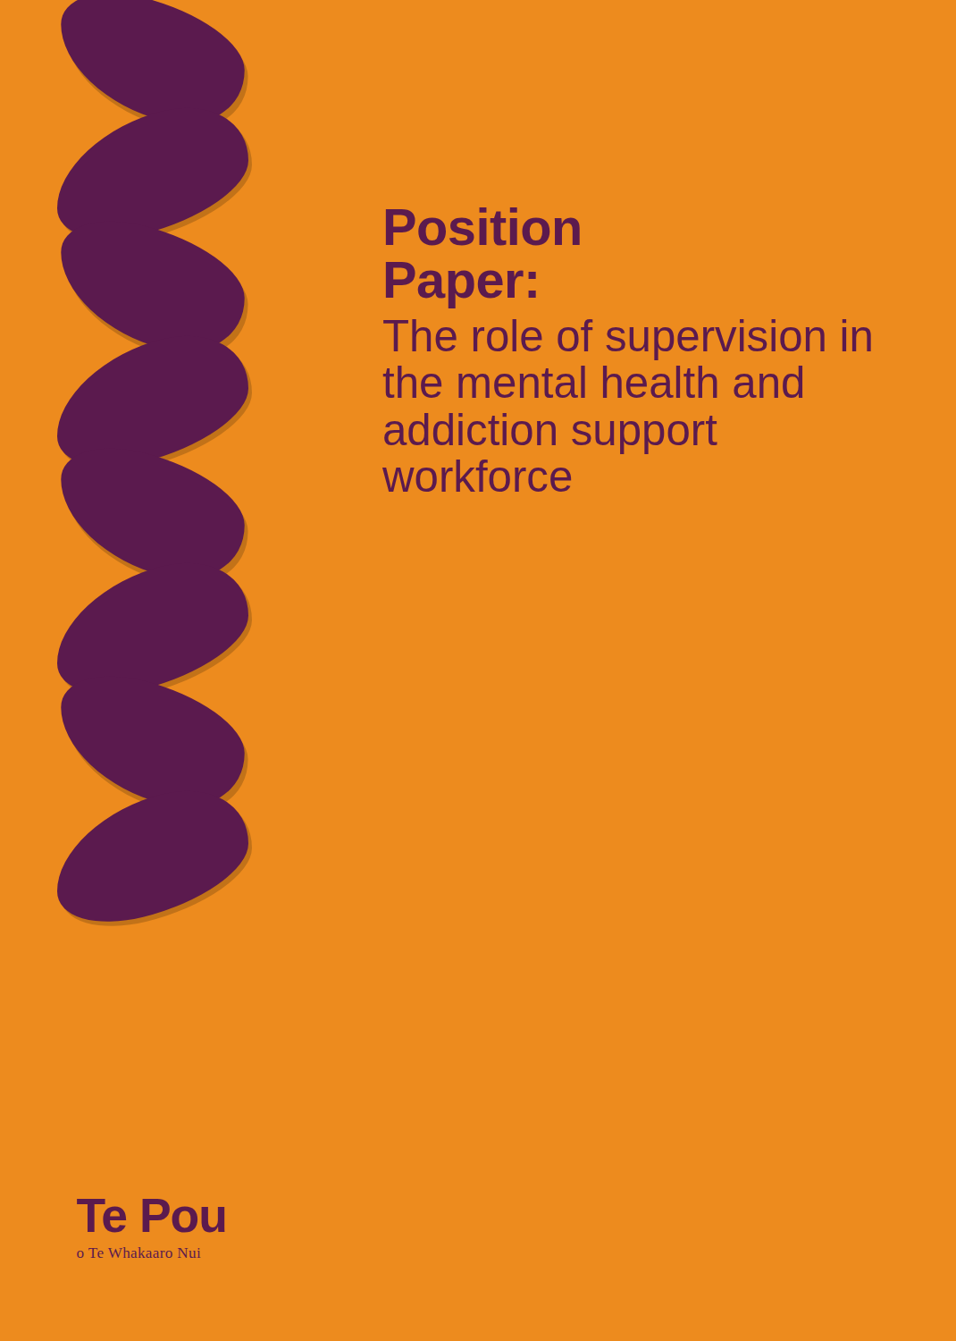Position Paper:
The role of supervision in the mental health and addiction support workforce
Te Pou o Te Whakaaro Nui